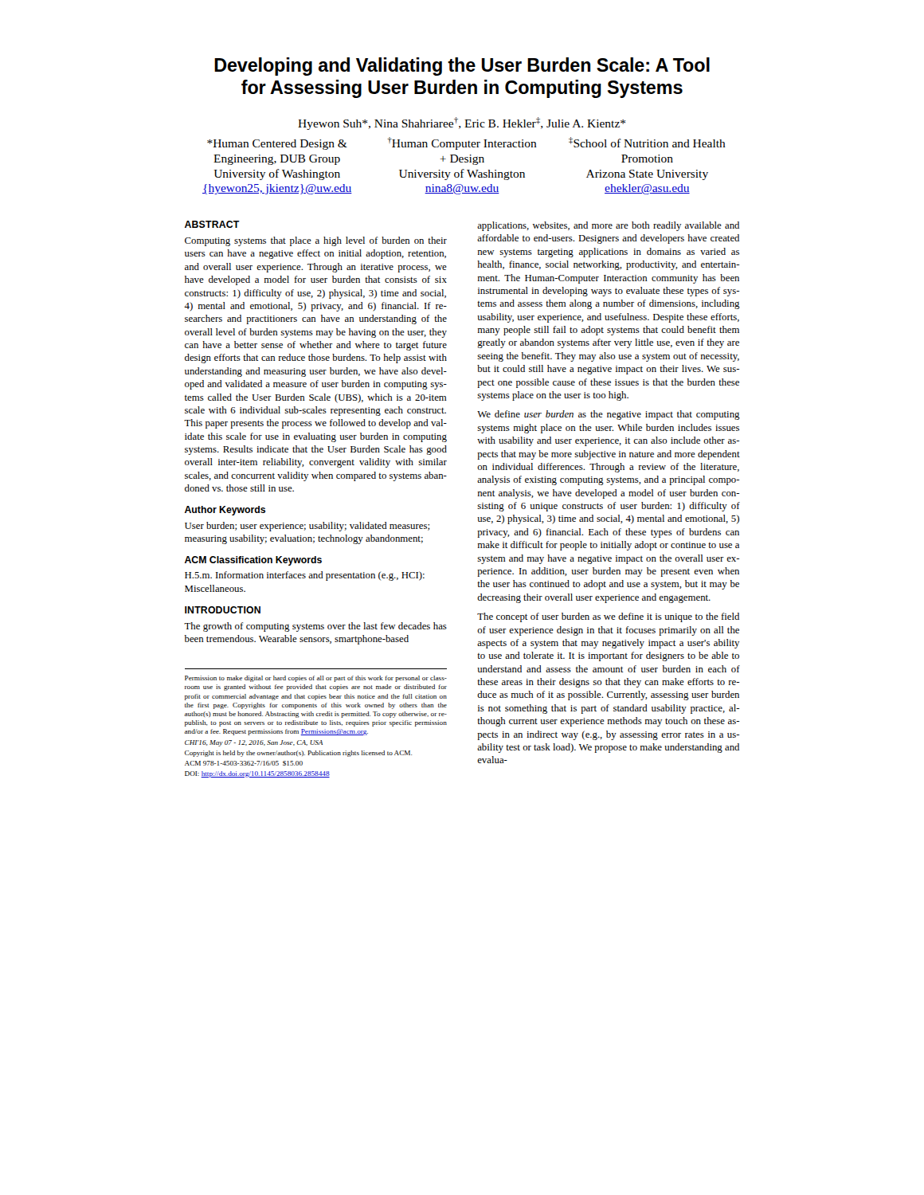Developing and Validating the User Burden Scale: A Tool
for Assessing User Burden in Computing Systems
Hyewon Suh*, Nina Shahriaree†, Eric B. Hekler‡, Julie A. Kientz*
*Human Centered Design &
Engineering, DUB Group
University of Washington
{hyewon25, jkientz}@uw.edu
†Human Computer Interaction
+ Design
University of Washington
nina8@uw.edu
‡School of Nutrition and Health
Promotion
Arizona State University
ehekler@asu.edu
Abstract
Computing systems that place a high level of burden on their users can have a negative effect on initial adoption, retention, and overall user experience. Through an iterative process, we have developed a model for user burden that consists of six constructs: 1) difficulty of use, 2) physical, 3) time and social, 4) mental and emotional, 5) privacy, and 6) financial. If researchers and practitioners can have an understanding of the overall level of burden systems may be having on the user, they can have a better sense of whether and where to target future design efforts that can reduce those burdens. To help assist with understanding and measuring user burden, we have also developed and validated a measure of user burden in computing systems called the User Burden Scale (UBS), which is a 20-item scale with 6 individual sub-scales representing each construct. This paper presents the process we followed to develop and validate this scale for use in evaluating user burden in computing systems. Results indicate that the User Burden Scale has good overall inter-item reliability, convergent validity with similar scales, and concurrent validity when compared to systems abandoned vs. those still in use.
Author Keywords
User burden; user experience; usability; validated measures; measuring usability; evaluation; technology abandonment;
ACM Classification Keywords
H.5.m. Information interfaces and presentation (e.g., HCI): Miscellaneous.
Introduction
The growth of computing systems over the last few decades has been tremendous. Wearable sensors, smartphone-based
Permission to make digital or hard copies of all or part of this work for personal or classroom use is granted without fee provided that copies are not made or distributed for profit or commercial advantage and that copies bear this notice and the full citation on the first page. Copyrights for components of this work owned by others than the author(s) must be honored. Abstracting with credit is permitted. To copy otherwise, or republish, to post on servers or to redistribute to lists, requires prior specific permission and/or a fee. Request permissions from Permissions@acm.org.
CHI'16, May 07 - 12, 2016, San Jose, CA, USA
Copyright is held by the owner/author(s). Publication rights licensed to ACM.
ACM 978-1-4503-3362-7/16/05 $15.00
DOI: http://dx.doi.org/10.1145/2858036.2858448
applications, websites, and more are both readily available and affordable to end-users. Designers and developers have created new systems targeting applications in domains as varied as health, finance, social networking, productivity, and entertainment. The Human-Computer Interaction community has been instrumental in developing ways to evaluate these types of systems and assess them along a number of dimensions, including usability, user experience, and usefulness. Despite these efforts, many people still fail to adopt systems that could benefit them greatly or abandon systems after very little use, even if they are seeing the benefit. They may also use a system out of necessity, but it could still have a negative impact on their lives. We suspect one possible cause of these issues is that the burden these systems place on the user is too high.
We define user burden as the negative impact that computing systems might place on the user. While burden includes issues with usability and user experience, it can also include other aspects that may be more subjective in nature and more dependent on individual differences. Through a review of the literature, analysis of existing computing systems, and a principal component analysis, we have developed a model of user burden consisting of 6 unique constructs of user burden: 1) difficulty of use, 2) physical, 3) time and social, 4) mental and emotional, 5) privacy, and 6) financial. Each of these types of burdens can make it difficult for people to initially adopt or continue to use a system and may have a negative impact on the overall user experience. In addition, user burden may be present even when the user has continued to adopt and use a system, but it may be decreasing their overall user experience and engagement.
The concept of user burden as we define it is unique to the field of user experience design in that it focuses primarily on all the aspects of a system that may negatively impact a user's ability to use and tolerate it. It is important for designers to be able to understand and assess the amount of user burden in each of these areas in their designs so that they can make efforts to reduce as much of it as possible. Currently, assessing user burden is not something that is part of standard usability practice, although current user experience methods may touch on these aspects in an indirect way (e.g., by assessing error rates in a usability test or task load). We propose to make understanding and evalua-